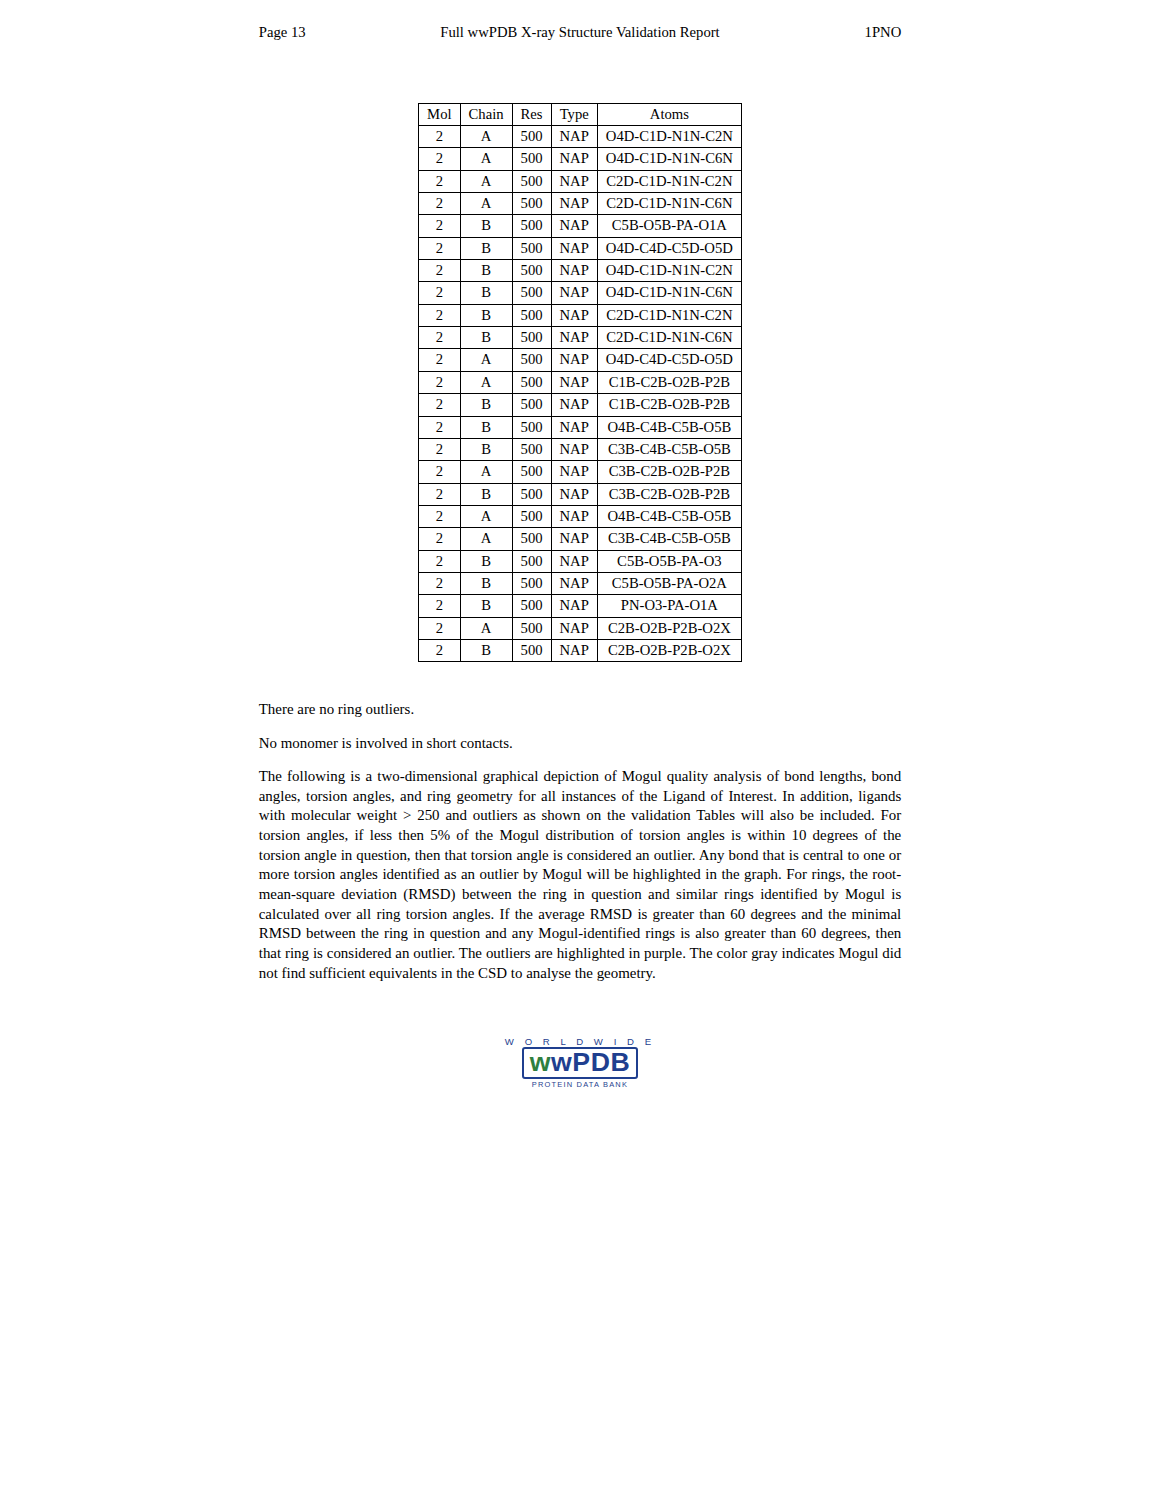Page 13
Full wwPDB X-ray Structure Validation Report
1PNO
| Mol | Chain | Res | Type | Atoms |
| --- | --- | --- | --- | --- |
| 2 | A | 500 | NAP | O4D-C1D-N1N-C2N |
| 2 | A | 500 | NAP | O4D-C1D-N1N-C6N |
| 2 | A | 500 | NAP | C2D-C1D-N1N-C2N |
| 2 | A | 500 | NAP | C2D-C1D-N1N-C6N |
| 2 | B | 500 | NAP | C5B-O5B-PA-O1A |
| 2 | B | 500 | NAP | O4D-C4D-C5D-O5D |
| 2 | B | 500 | NAP | O4D-C1D-N1N-C2N |
| 2 | B | 500 | NAP | O4D-C1D-N1N-C6N |
| 2 | B | 500 | NAP | C2D-C1D-N1N-C2N |
| 2 | B | 500 | NAP | C2D-C1D-N1N-C6N |
| 2 | A | 500 | NAP | O4D-C4D-C5D-O5D |
| 2 | A | 500 | NAP | C1B-C2B-O2B-P2B |
| 2 | B | 500 | NAP | C1B-C2B-O2B-P2B |
| 2 | B | 500 | NAP | O4B-C4B-C5B-O5B |
| 2 | B | 500 | NAP | C3B-C4B-C5B-O5B |
| 2 | A | 500 | NAP | C3B-C2B-O2B-P2B |
| 2 | B | 500 | NAP | C3B-C2B-O2B-P2B |
| 2 | A | 500 | NAP | O4B-C4B-C5B-O5B |
| 2 | A | 500 | NAP | C3B-C4B-C5B-O5B |
| 2 | B | 500 | NAP | C5B-O5B-PA-O3 |
| 2 | B | 500 | NAP | C5B-O5B-PA-O2A |
| 2 | B | 500 | NAP | PN-O3-PA-O1A |
| 2 | A | 500 | NAP | C2B-O2B-P2B-O2X |
| 2 | B | 500 | NAP | C2B-O2B-P2B-O2X |
There are no ring outliers.
No monomer is involved in short contacts.
The following is a two-dimensional graphical depiction of Mogul quality analysis of bond lengths, bond angles, torsion angles, and ring geometry for all instances of the Ligand of Interest. In addition, ligands with molecular weight > 250 and outliers as shown on the validation Tables will also be included. For torsion angles, if less then 5% of the Mogul distribution of torsion angles is within 10 degrees of the torsion angle in question, then that torsion angle is considered an outlier. Any bond that is central to one or more torsion angles identified as an outlier by Mogul will be highlighted in the graph. For rings, the root-mean-square deviation (RMSD) between the ring in question and similar rings identified by Mogul is calculated over all ring torsion angles. If the average RMSD is greater than 60 degrees and the minimal RMSD between the ring in question and any Mogul-identified rings is also greater than 60 degrees, then that ring is considered an outlier. The outliers are highlighted in purple. The color gray indicates Mogul did not find sufficient equivalents in the CSD to analyse the geometry.
W O R L D W I D E wwPDB PROTEIN DATA BANK